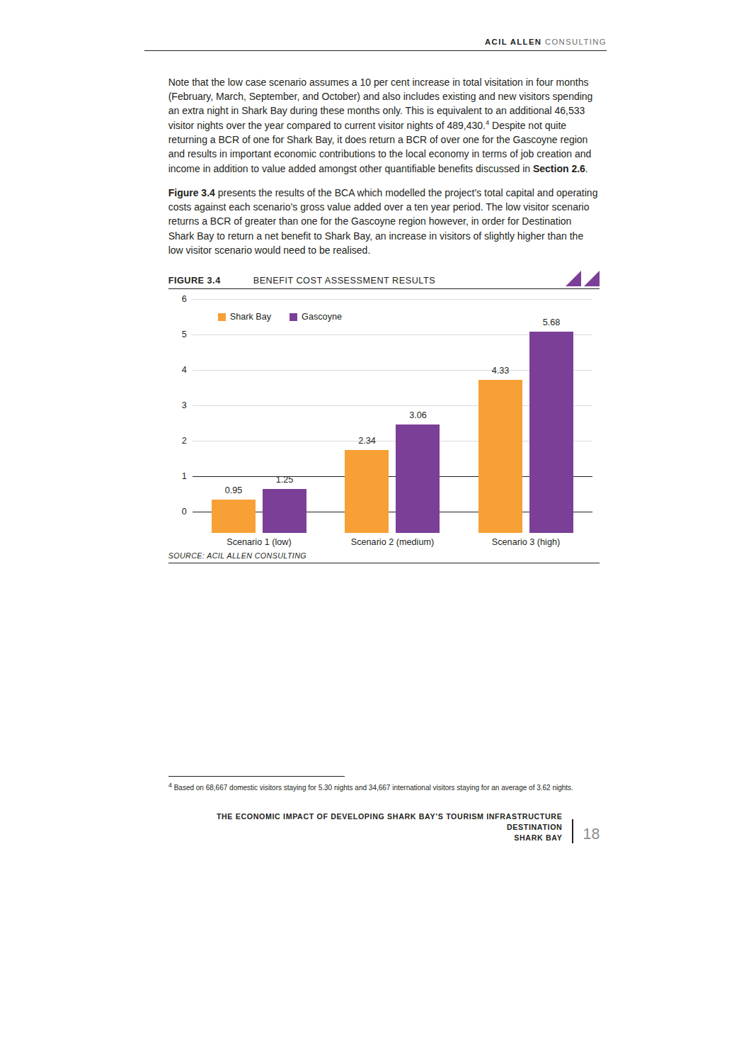ACIL ALLEN CONSULTING
Note that the low case scenario assumes a 10 per cent increase in total visitation in four months (February, March, September, and October) and also includes existing and new visitors spending an extra night in Shark Bay during these months only. This is equivalent to an additional 46,533 visitor nights over the year compared to current visitor nights of 489,430.4 Despite not quite returning a BCR of one for Shark Bay, it does return a BCR of over one for the Gascoyne region and results in important economic contributions to the local economy in terms of job creation and income in addition to value added amongst other quantifiable benefits discussed in Section 2.6.
Figure 3.4 presents the results of the BCA which modelled the project’s total capital and operating costs against each scenario’s gross value added over a ten year period. The low visitor scenario returns a BCR of greater than one for the Gascoyne region however, in order for Destination Shark Bay to return a net benefit to Shark Bay, an increase in visitors of slightly higher than the low visitor scenario would need to be realised.
FIGURE 3.4 BENEFIT COST ASSESSMENT RESULTS
6
5
4
3
2
1
0
Shark Bay
Gascoyne
0.95
1.25
2.34
3.06
4.33
5.68
Scenario 1 (low) Scenario 2 (medium) Scenario 3 (high)
SOURCE: ACIL ALLEN CONSULTING
4 Based on 68,667 domestic visitors staying for 5.30 nights and 34,667 international visitors staying for an average of 3.62 nights.
THE ECONOMIC IMPACT OF DEVELOPING SHARK BAY’S TOURISM INFRASTRUCTURE DESTINATION
SHARK BAY
18